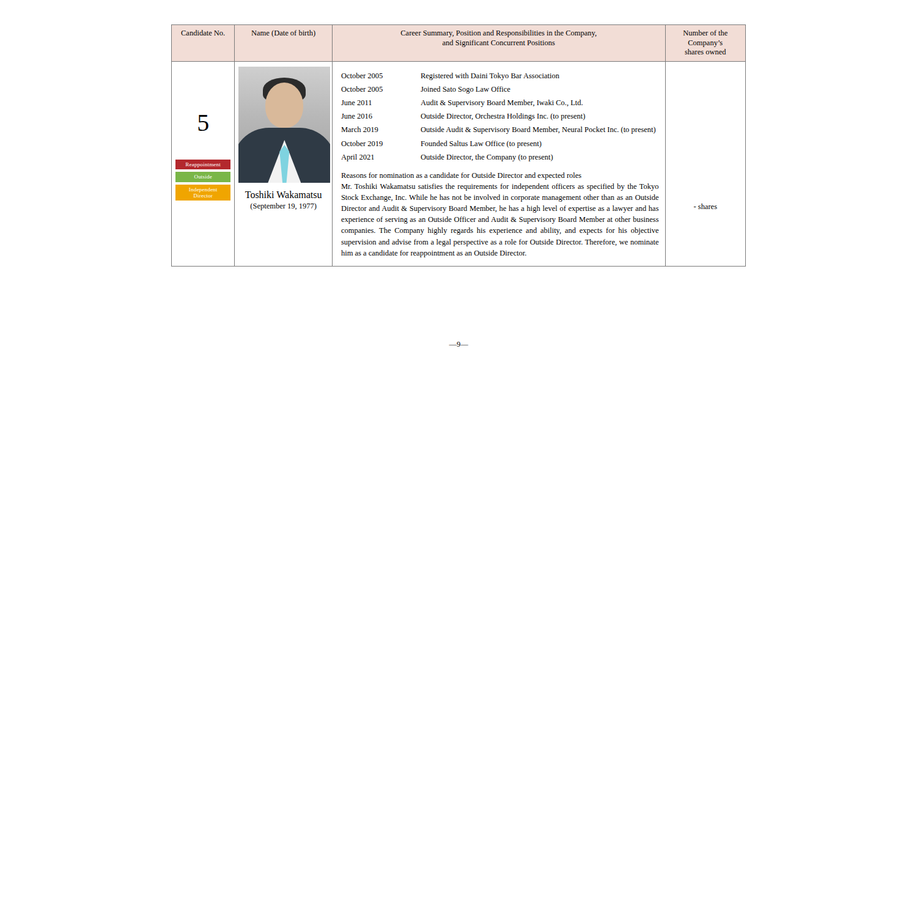| Candidate No. | Name (Date of birth) | Career Summary, Position and Responsibilities in the Company, and Significant Concurrent Positions | Number of the Company’s shares owned |
| --- | --- | --- | --- |
| 5 Reappointment Outside Independent Director | Toshiki Wakamatsu (September 19, 1977) | / October 2005 / Registered with Daini Tokyo Bar Association / / October 2005 / Joined Sato Sogo Law Office / / June 2011 / Audit & Supervisory Board Member, Iwaki Co., Ltd. / / June 2016 / Outside Director, Orchestra Holdings Inc. (to present) / / March 2019 / Outside Audit & Supervisory Board Member, Neural Pocket Inc. (to present) / / October 2019 / Founded Saltus Law Office (to present) / / April 2021 / Outside Director, the Company (to present) / Reasons for nomination as a candidate for Outside Director and expected roles Mr. Toshiki Wakamatsu satisfies the requirements for independent officers as specified by the Tokyo Stock Exchange, Inc. While he has not be involved in corporate management other than as an Outside Director and Audit & Supervisory Board Member, he has a high level of expertise as a lawyer and has experience of serving as an Outside Officer and Audit & Supervisory Board Member at other business companies. The Company highly regards his experience and ability, and expects for his objective supervision and advise from a legal perspective as a role for Outside Director. Therefore, we nominate him as a candidate for reappointment as an Outside Director. | - shares |
—9—